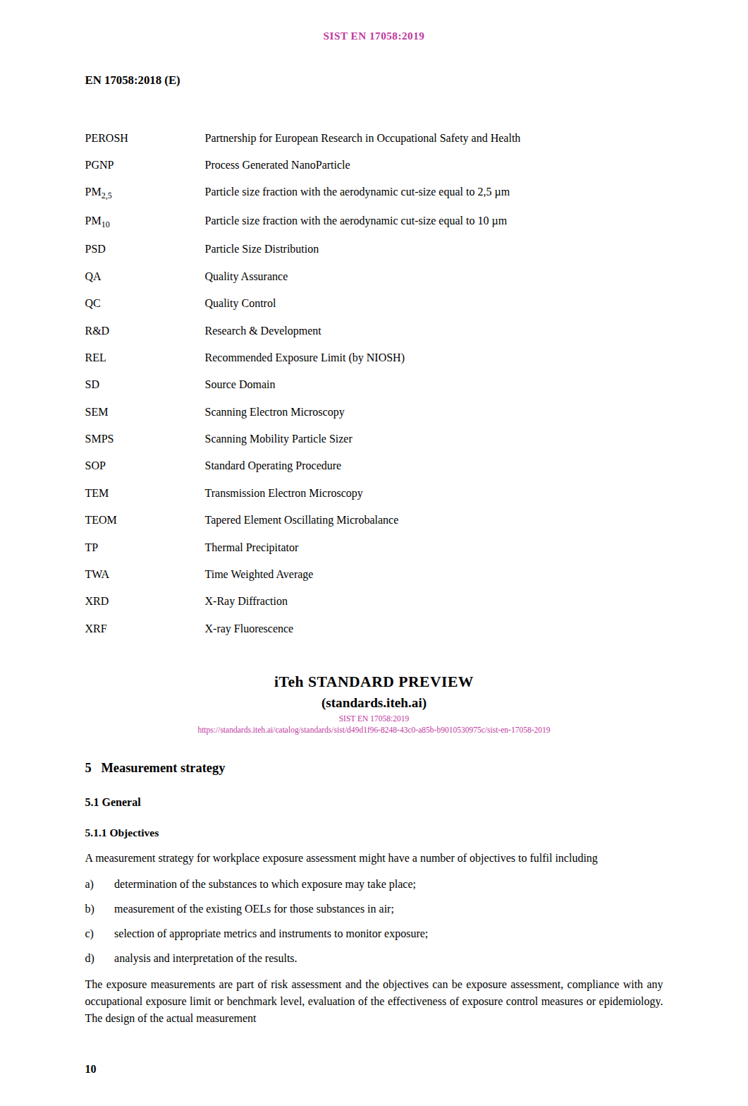SIST EN 17058:2019
EN 17058:2018 (E)
| PEROSH | Partnership for European Research in Occupational Safety and Health |
| PGNP | Process Generated NanoParticle |
| PM 2,5 | Particle size fraction with the aerodynamic cut-size equal to 2,5 µm |
| PM 10 | Particle size fraction with the aerodynamic cut-size equal to 10 µm |
| PSD | Particle Size Distribution |
| QA | Quality Assurance |
| QC | Quality Control |
| R&D | Research & Development |
| REL | Recommended Exposure Limit (by NIOSH) |
| SD | Source Domain |
| SEM | Scanning Electron Microscopy |
| SMPS | Scanning Mobility Particle Sizer |
| SOP | Standard Operating Procedure |
| TEM | Transmission Electron Microscopy |
| TEOM | Tapered Element Oscillating Microbalance |
| TP | Thermal Precipitator |
| TWA | Time Weighted Average |
| XRD | X-Ray Diffraction |
| XRF | X-ray Fluorescence |
iTeh STANDARD PREVIEW
(standards.iteh.ai)
SIST EN 17058:2019
https://standards.iteh.ai/catalog/standards/sist/d49d1f96-8248-43c0-a85b-b9010530975c/sist-en-17058-2019
5 Measurement strategy
5.1 General
5.1.1 Objectives
A measurement strategy for workplace exposure assessment might have a number of objectives to fulfil including
determination of the substances to which exposure may take place;
measurement of the existing OELs for those substances in air;
selection of appropriate metrics and instruments to monitor exposure;
analysis and interpretation of the results.
The exposure measurements are part of risk assessment and the objectives can be exposure assessment, compliance with any occupational exposure limit or benchmark level, evaluation of the effectiveness of exposure control measures or epidemiology. The design of the actual measurement
10